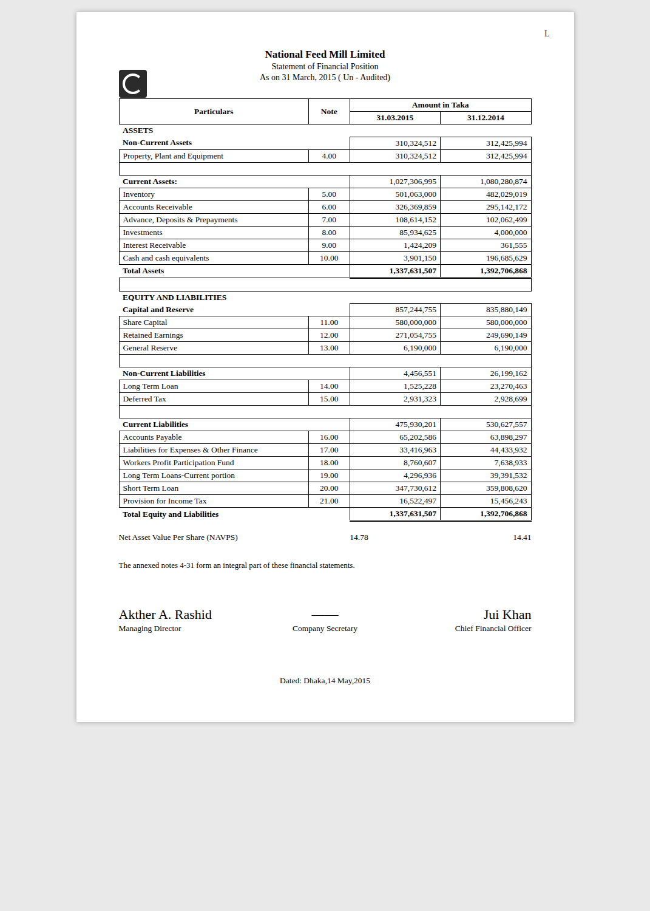L
National Feed Mill Limited
Statement of Financial Position
As on 31 March, 2015 ( Un - Audited)
| Particulars | Note | Amount in Taka |
| --- | --- | --- |
| 31.03.2015 | 31.12.2014 |
| ASSETS | | | |
| Non-Current Assets | | 310,324,512 | 312,425,994 |
| Property, Plant and Equipment | 4.00 | 310,324,512 | 312,425,994 |
| Current Assets: | | 1,027,306,995 | 1,080,280,874 |
| Inventory | 5.00 | 501,063,000 | 482,029,019 |
| Accounts Receivable | 6.00 | 326,369,859 | 295,142,172 |
| Advance, Deposits & Prepayments | 7.00 | 108,614,152 | 102,062,499 |
| Investments | 8.00 | 85,934,625 | 4,000,000 |
| Interest Receivable | 9.00 | 1,424,209 | 361,555 |
| Cash and cash equivalents | 10.00 | 3,901,150 | 196,685,629 |
| Total Assets | | 1,337,631,507 | 1,392,706,868 |
| EQUITY AND LIABILITIES | | | |
| Capital and Reserve | | 857,244,755 | 835,880,149 |
| Share Capital | 11.00 | 580,000,000 | 580,000,000 |
| Retained Earnings | 12.00 | 271,054,755 | 249,690,149 |
| General Reserve | 13.00 | 6,190,000 | 6,190,000 |
| Non-Current Liabilities | | 4,456,551 | 26,199,162 |
| Long Term Loan | 14.00 | 1,525,228 | 23,270,463 |
| Deferred Tax | 15.00 | 2,931,323 | 2,928,699 |
| Current Liabilities | | 475,930,201 | 530,627,557 |
| Accounts Payable | 16.00 | 65,202,586 | 63,898,297 |
| Liabilities for Expenses & Other Finance | 17.00 | 33,416,963 | 44,433,932 |
| Workers Profit Participation Fund | 18.00 | 8,760,607 | 7,638,933 |
| Long Term Loans-Current portion | 19.00 | 4,296,936 | 39,391,532 |
| Short Term Loan | 20.00 | 347,730,612 | 359,808,620 |
| Provision for Income Tax | 21.00 | 16,522,497 | 15,456,243 |
| Total Equity and Liabilities | | 1,337,631,507 | 1,392,706,868 |
Net Asset Value Per Share (NAVPS)
14.78 14.41
The annexed notes 4-31 form an integral part of these financial statements.
Akther A. Rashid
Managing Director
——
Company Secretary
Jui Khan
Chief Financial Officer
Dated: Dhaka,14 May,2015